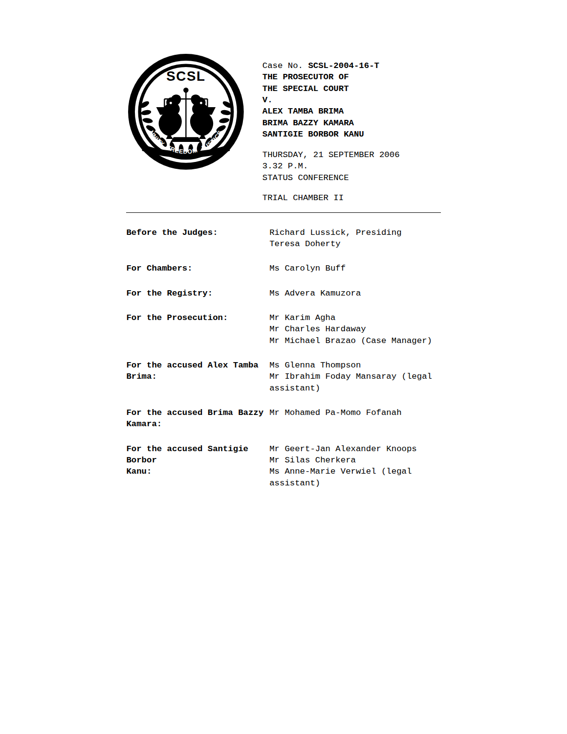SCSL seal: two lions supporting scales of justice, encircled by laurel wreath and the motto UNITY FREEDOM JUSTICE SCSL UNITY FREEDOM JUSTICE
Case No. SCSL-2004-16-T
THE PROSECUTOR OF
THE SPECIAL COURT
V.
ALEX TAMBA BRIMA
BRIMA BAZZY KAMARA
SANTIGIE BORBOR KANU
THURSDAY, 21 SEPTEMBER 2006
3.32 P.M.
STATUS CONFERENCE
TRIAL CHAMBER II
| Before the Judges: | Richard Lussick, Presiding Teresa Doherty |
| For Chambers: | Ms Carolyn Buff |
| For the Registry: | Ms Advera Kamuzora |
| For the Prosecution: | Mr Karim Agha Mr Charles Hardaway Mr Michael Brazao (Case Manager) |
| For the accused Alex Tamba Brima: | Ms Glenna Thompson Mr Ibrahim Foday Mansaray (legal assistant) |
| For the accused Brima Bazzy Kamara: | Mr Mohamed Pa-Momo Fofanah |
| For the accused Santigie Borbor Kanu: | Mr Geert-Jan Alexander Knoops Mr Silas Cherkera Ms Anne-Marie Verwiel (legal assistant) |